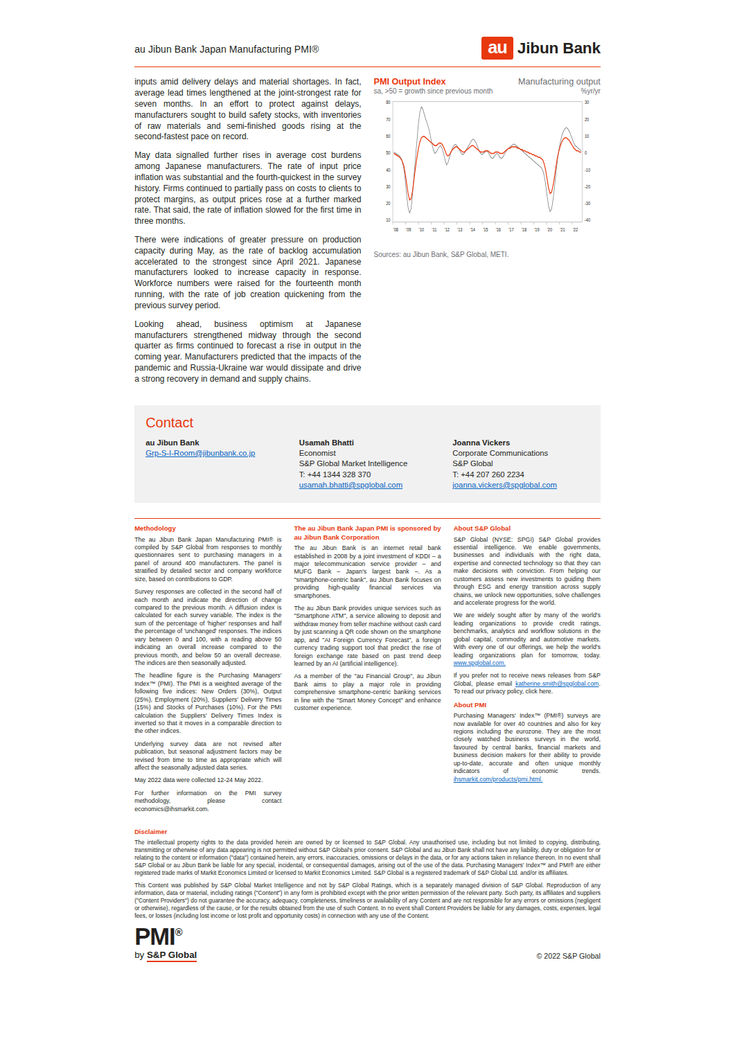au Jibun Bank Japan Manufacturing PMI®
au Jibun Bank
inputs amid delivery delays and material shortages. In fact, average lead times lengthened at the joint-strongest rate for seven months. In an effort to protect against delays, manufacturers sought to build safety stocks, with inventories of raw materials and semi-finished goods rising at the second-fastest pace on record.
May data signalled further rises in average cost burdens among Japanese manufacturers. The rate of input price inflation was substantial and the fourth-quickest in the survey history. Firms continued to partially pass on costs to clients to protect margins, as output prices rose at a further marked rate. That said, the rate of inflation slowed for the first time in three months.
There were indications of greater pressure on production capacity during May, as the rate of backlog accumulation accelerated to the strongest since April 2021. Japanese manufacturers looked to increase capacity in response. Workforce numbers were raised for the fourteenth month running, with the rate of job creation quickening from the previous survey period.
Looking ahead, business optimism at Japanese manufacturers strengthened midway through the second quarter as firms continued to forecast a rise in output in the coming year. Manufacturers predicted that the impacts of the pandemic and Russia-Ukraine war would dissipate and drive a strong recovery in demand and supply chains.
PMI Output Index Manufacturing output
sa, >50 = growth since previous month %yr/yr
80 70 60 50 40 30 20 10 30 20 10 0 -10 -20 -30 -40 '08 '09 '10 '11 '12 '13 '14 '15 '16 '17 '18 '19 '20 '21 '22
Sources: au Jibun Bank, S&P Global, METI.
Contact
au Jibun Bank
Grp-S-I-Room@jibunbank.co.jp
Usamah Bhatti
Economist
S&P Global Market Intelligence
T: +44 1344 328 370
usamah.bhatti@spglobal.com
Joanna Vickers
Corporate Communications
S&P Global
T: +44 207 260 2234
joanna.vickers@spglobal.com
Methodology
The au Jibun Bank Japan Manufacturing PMI® is compiled by S&P Global from responses to monthly questionnaires sent to purchasing managers in a panel of around 400 manufacturers. The panel is stratified by detailed sector and company workforce size, based on contributions to GDP.
Survey responses are collected in the second half of each month and indicate the direction of change compared to the previous month. A diffusion index is calculated for each survey variable. The index is the sum of the percentage of 'higher' responses and half the percentage of 'unchanged' responses. The indices vary between 0 and 100, with a reading above 50 indicating an overall increase compared to the previous month, and below 50 an overall decrease. The indices are then seasonally adjusted.
The headline figure is the Purchasing Managers' Index™ (PMI). The PMI is a weighted average of the following five indices: New Orders (30%), Output (25%), Employment (20%), Suppliers' Delivery Times (15%) and Stocks of Purchases (10%). For the PMI calculation the Suppliers' Delivery Times Index is inverted so that it moves in a comparable direction to the other indices.
Underlying survey data are not revised after publication, but seasonal adjustment factors may be revised from time to time as appropriate which will affect the seasonally adjusted data series.
May 2022 data were collected 12-24 May 2022.
For further information on the PMI survey methodology, please contact economics@ihsmarkit.com.
The au Jibun Bank Japan PMI is sponsored by au Jibun Bank Corporation
The au Jibun Bank is an internet retail bank established in 2008 by a joint investment of KDDI – a major telecommunication service provider – and MUFG Bank – Japan's largest bank –. As a "smartphone-centric bank", au Jibun Bank focuses on providing high-quality financial services via smartphones.
The au Jibun Bank provides unique services such as "Smartphone ATM", a service allowing to deposit and withdraw money from teller machine without cash card by just scanning a QR code shown on the smartphone app, and "AI Foreign Currency Forecast", a foreign currency trading support tool that predict the rise of foreign exchange rate based on past trend deep learned by an AI (artificial intelligence).
As a member of the "au Financial Group", au Jibun Bank aims to play a major role in providing comprehensive smartphone-centric banking services in line with the "Smart Money Concept" and enhance customer experience.
About S&P Global
S&P Global (NYSE: SPGI) S&P Global provides essential intelligence. We enable governments, businesses and individuals with the right data, expertise and connected technology so that they can make decisions with conviction. From helping our customers assess new investments to guiding them through ESG and energy transition across supply chains, we unlock new opportunities, solve challenges and accelerate progress for the world.
We are widely sought after by many of the world's leading organizations to provide credit ratings, benchmarks, analytics and workflow solutions in the global capital, commodity and automotive markets. With every one of our offerings, we help the world's leading organizations plan for tomorrow, today. www.spglobal.com.
If you prefer not to receive news releases from S&P Global, please email katherine.smith@spglobal.com. To read our privacy policy, click here.
About PMI
Purchasing Managers' Index™ (PMI®) surveys are now available for over 40 countries and also for key regions including the eurozone. They are the most closely watched business surveys in the world, favoured by central banks, financial markets and business decision makers for their ability to provide up-to-date, accurate and often unique monthly indicators of economic trends. ihsmarkit.com/products/pmi.html.
Disclaimer
The intellectual property rights to the data provided herein are owned by or licensed to S&P Global. Any unauthorised use, including but not limited to copying, distributing, transmitting or otherwise of any data appearing is not permitted without S&P Global's prior consent. S&P Global and au Jibun Bank shall not have any liability, duty or obligation for or relating to the content or information ("data") contained herein, any errors, inaccuracies, omissions or delays in the data, or for any actions taken in reliance thereon. In no event shall S&P Global or au Jibun Bank be liable for any special, incidental, or consequential damages, arising out of the use of the data. Purchasing Managers' Index™ and PMI® are either registered trade marks of Markit Economics Limited or licensed to Markit Economics Limited. S&P Global is a registered trademark of S&P Global Ltd. and/or its affiliates.
This Content was published by S&P Global Market Intelligence and not by S&P Global Ratings, which is a separately managed division of S&P Global. Reproduction of any information, data or material, including ratings ("Content") in any form is prohibited except with the prior written permission of the relevant party. Such party, its affiliates and suppliers ("Content Providers") do not guarantee the accuracy, adequacy, completeness, timeliness or availability of any Content and are not responsible for any errors or omissions (negligent or otherwise), regardless of the cause, or for the results obtained from the use of such Content. In no event shall Content Providers be liable for any damages, costs, expenses, legal fees, or losses (including lost income or lost profit and opportunity costs) in connection with any use of the Content.
PMI®
by S&P Global
© 2022 S&P Global